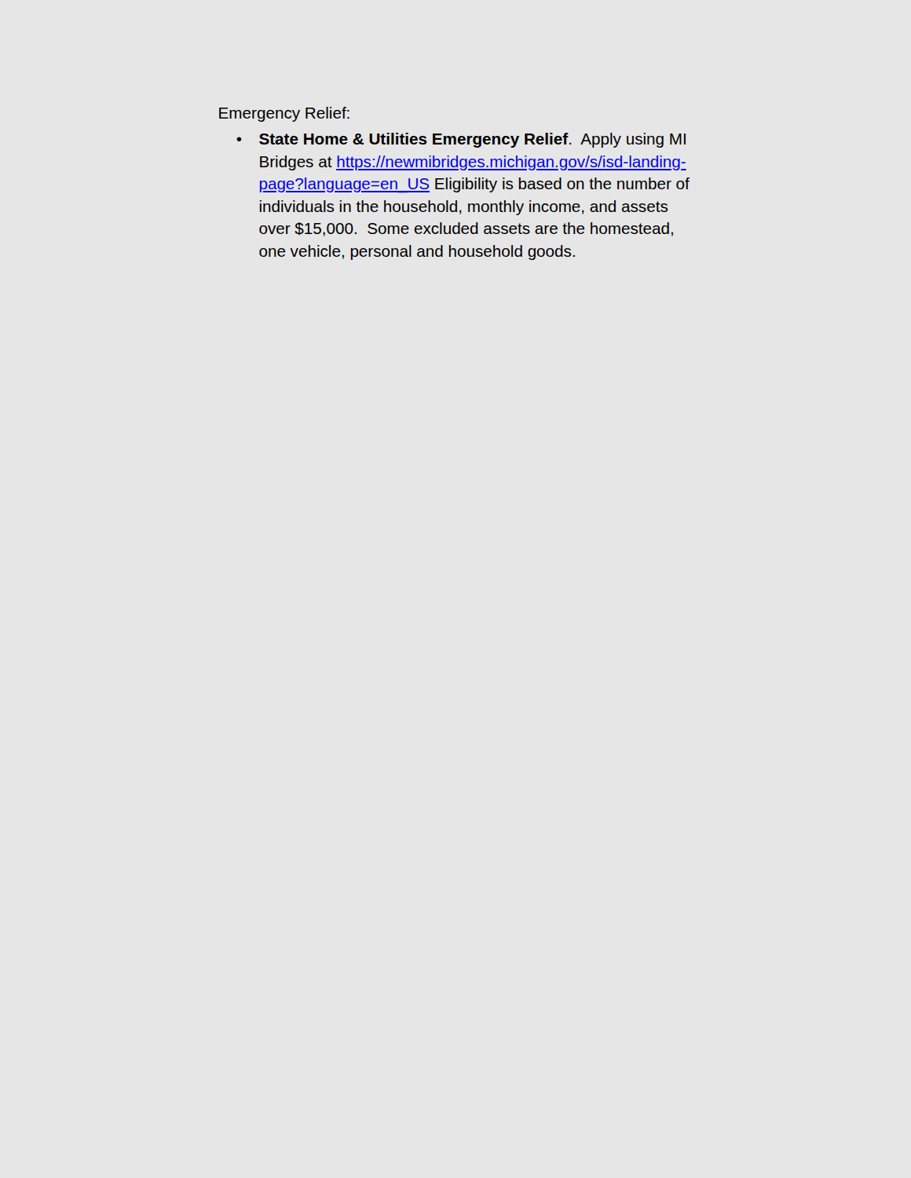Emergency Relief:
State Home & Utilities Emergency Relief. Apply using MI Bridges at https://newmibridges.michigan.gov/s/isd-landing-page?language=en_US Eligibility is based on the number of individuals in the household, monthly income, and assets over $15,000. Some excluded assets are the homestead, one vehicle, personal and household goods.